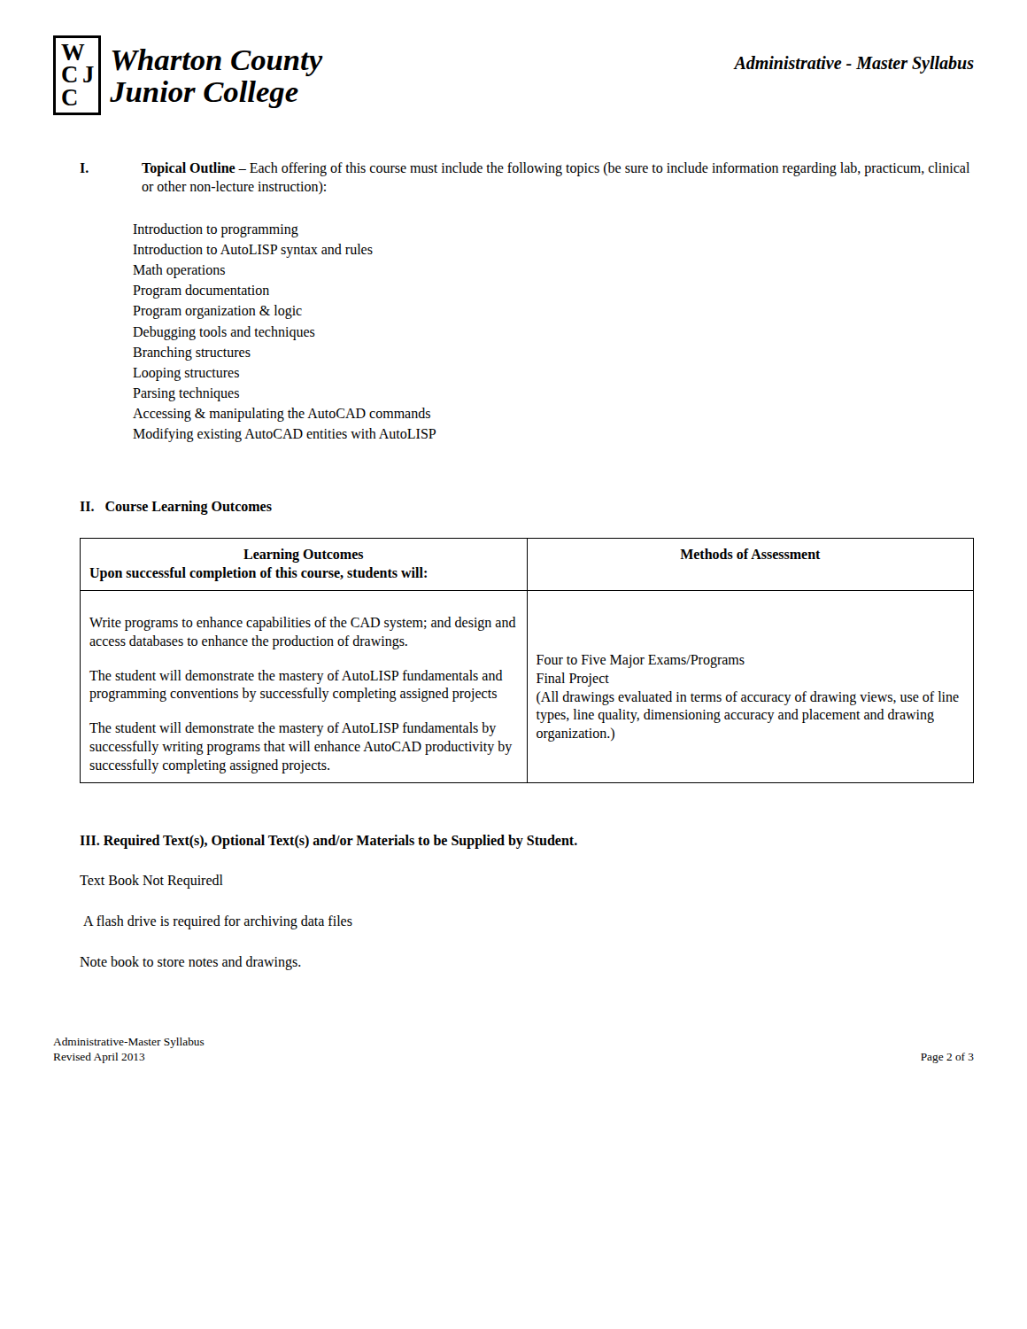W C J C
Wharton County
Junior College
Administrative - Master Syllabus
I.
Topical Outline – Each offering of this course must include the following topics (be sure to include information regarding lab, practicum, clinical or other non-lecture instruction):
Introduction to programming
Introduction to AutoLISP syntax and rules
Math operations
Program documentation
Program organization & logic
Debugging tools and techniques
Branching structures
Looping structures
Parsing techniques
Accessing & manipulating the AutoCAD commands
Modifying existing AutoCAD entities with AutoLISP
II. Course Learning Outcomes
| Learning Outcomes Upon successful completion of this course, students will: | Methods of Assessment |
| Write programs to enhance capabilities of the CAD system; and design and access databases to enhance the production of drawings. The student will demonstrate the mastery of AutoLISP fundamentals and programming conventions by successfully completing assigned projects The student will demonstrate the mastery of AutoLISP fundamentals by successfully writing programs that will enhance AutoCAD productivity by successfully completing assigned projects. | Four to Five Major Exams/Programs Final Project (All drawings evaluated in terms of accuracy of drawing views, use of line types, line quality, dimensioning accuracy and placement and drawing organization.) |
III. Required Text(s), Optional Text(s) and/or Materials to be Supplied by Student.
Text Book Not Requiredl
A flash drive is required for archiving data files
Note book to store notes and drawings.
Administrative-Master Syllabus
Revised April 2013
Page 2 of 3